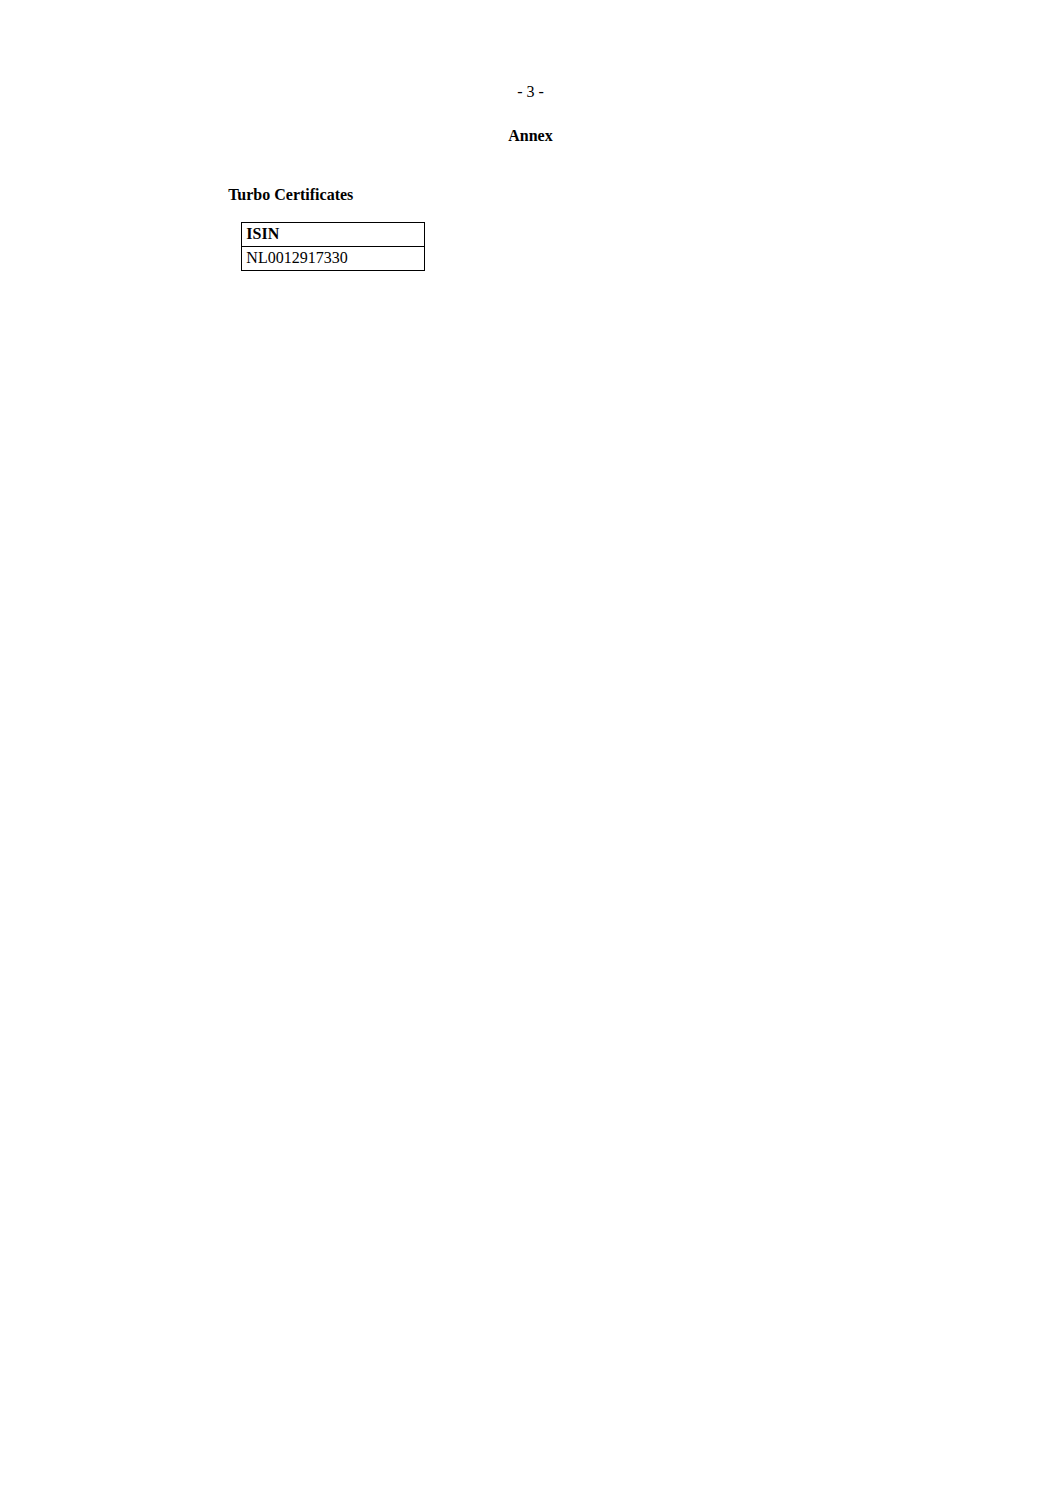- 3 -
Annex
Turbo Certificates
| ISIN |
| --- |
| NL0012917330 |